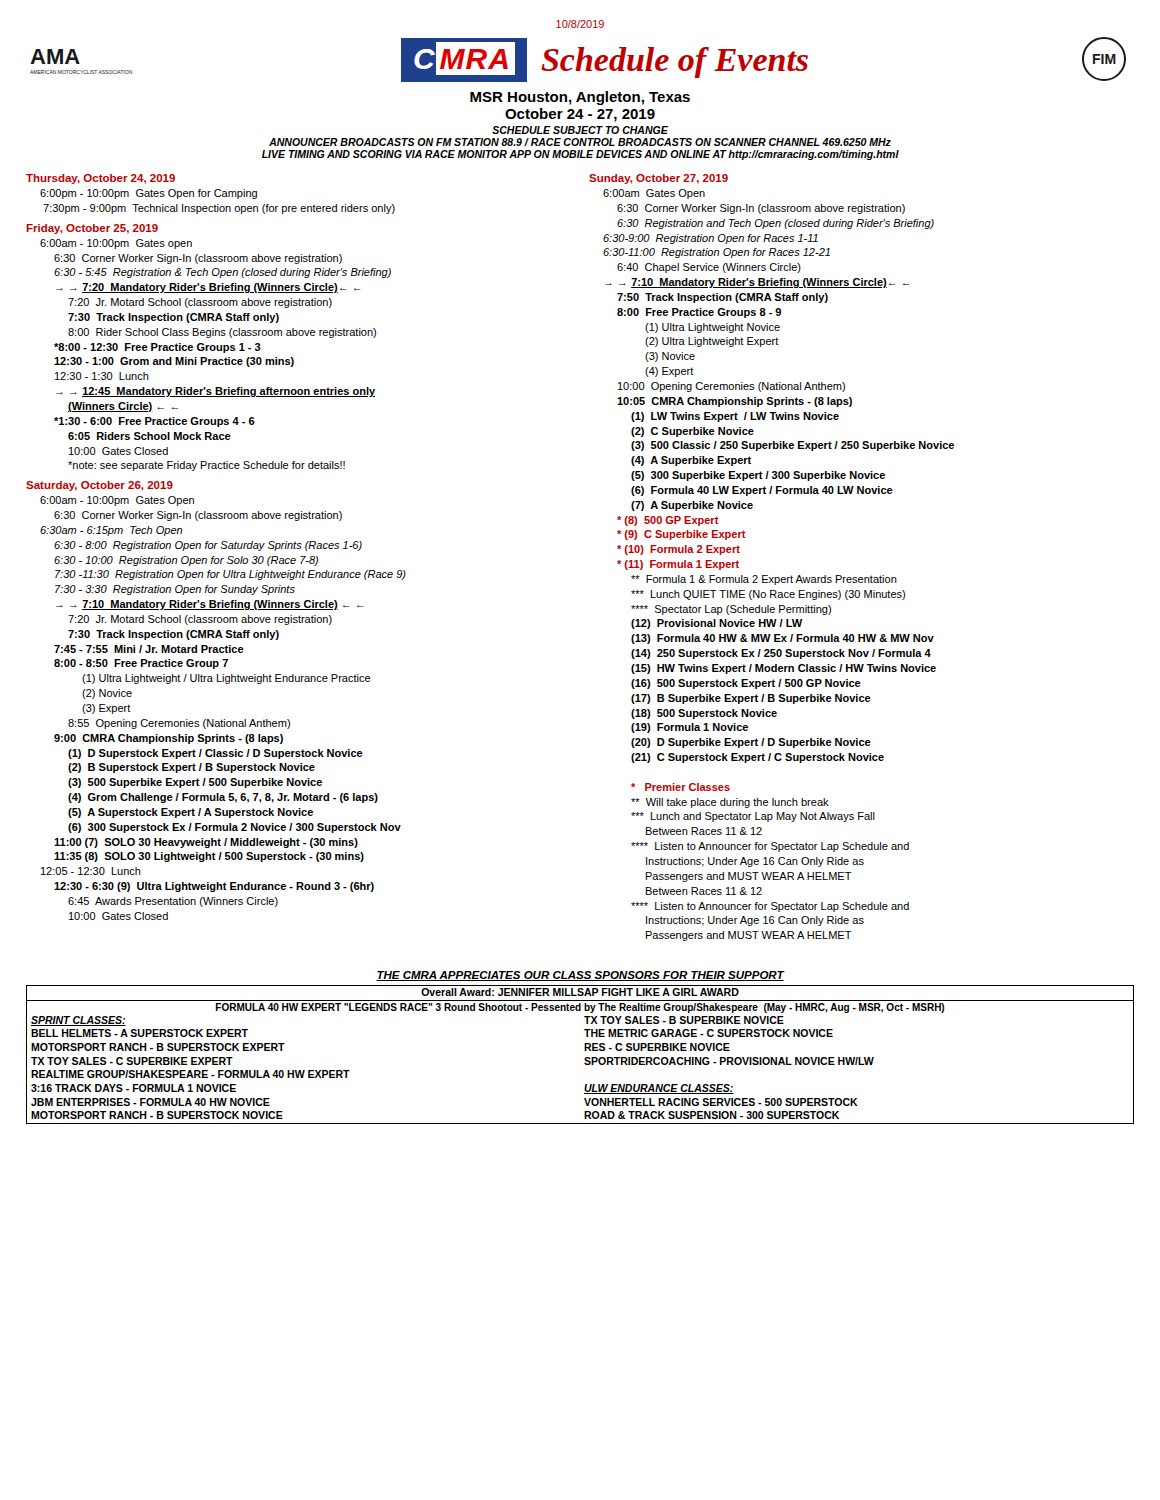10/8/2019
AMA AMERICAN MOTORCYCLIST ASSOCIATION
CMRA
Schedule of Events
FIM
MSR Houston, Angleton, Texas
October 24 - 27, 2019
SCHEDULE SUBJECT TO CHANGE
ANNOUNCER BROADCASTS ON FM STATION 88.9 / RACE CONTROL BROADCASTS ON SCANNER CHANNEL 469.6250 MHz
LIVE TIMING AND SCORING VIA RACE MONITOR APP ON MOBILE DEVICES AND ONLINE AT http://cmraracing.com/timing.html
Thursday, October 24, 2019
6:00pm - 10:00pm Gates Open for Camping
7:30pm - 9:00pm Technical Inspection open (for pre entered riders only)
Friday, October 25, 2019
6:00am - 10:00pm Gates open
6:30 Corner Worker Sign-In (classroom above registration)
6:30 - 5:45 Registration & Tech Open (closed during Rider's Briefing)
→ → 7:20 Mandatory Rider's Briefing (Winners Circle)← ←
7:20 Jr. Motard School (classroom above registration)
7:30 Track Inspection (CMRA Staff only)
8:00 Rider School Class Begins (classroom above registration)
*8:00 - 12:30 Free Practice Groups 1 - 3
12:30 - 1:00 Grom and Mini Practice (30 mins)
12:30 - 1:30 Lunch
→ → 12:45 Mandatory Rider's Briefing afternoon entries only
(Winners Circle) ← ←
*1:30 - 6:00 Free Practice Groups 4 - 6
6:05 Riders School Mock Race
10:00 Gates Closed
*note: see separate Friday Practice Schedule for details!!
Saturday, October 26, 2019
6:00am - 10:00pm Gates Open
6:30 Corner Worker Sign-In (classroom above registration)
6:30am - 6:15pm Tech Open
6:30 - 8:00 Registration Open for Saturday Sprints (Races 1-6)
6:30 - 10:00 Registration Open for Solo 30 (Race 7-8)
7:30 -11:30 Registration Open for Ultra Lightweight Endurance (Race 9)
7:30 - 3:30 Registration Open for Sunday Sprints
→ → 7:10 Mandatory Rider's Briefing (Winners Circle) ← ←
7:20 Jr. Motard School (classroom above registration)
7:30 Track Inspection (CMRA Staff only)
7:45 - 7:55 Mini / Jr. Motard Practice
8:00 - 8:50 Free Practice Group 7
(1) Ultra Lightweight / Ultra Lightweight Endurance Practice
(2) Novice
(3) Expert
8:55 Opening Ceremonies (National Anthem)
9:00 CMRA Championship Sprints - (8 laps)
(1) D Superstock Expert / Classic / D Superstock Novice
(2) B Superstock Expert / B Superstock Novice
(3) 500 Superbike Expert / 500 Superbike Novice
(4) Grom Challenge / Formula 5, 6, 7, 8, Jr. Motard - (6 laps)
(5) A Superstock Expert / A Superstock Novice
(6) 300 Superstock Ex / Formula 2 Novice / 300 Superstock Nov
11:00 (7) SOLO 30 Heavyweight / Middleweight - (30 mins)
11:35 (8) SOLO 30 Lightweight / 500 Superstock - (30 mins)
12:05 - 12:30 Lunch
12:30 - 6:30 (9) Ultra Lightweight Endurance - Round 3 - (6hr)
6:45 Awards Presentation (Winners Circle)
10:00 Gates Closed
Sunday, October 27, 2019
6:00am Gates Open
6:30 Corner Worker Sign-In (classroom above registration)
6:30 Registration and Tech Open (closed during Rider's Briefing)
6:30-9:00 Registration Open for Races 1-11
6:30-11:00 Registration Open for Races 12-21
6:40 Chapel Service (Winners Circle)
→ → 7:10 Mandatory Rider's Briefing (Winners Circle)← ←
7:50 Track Inspection (CMRA Staff only)
8:00 Free Practice Groups 8 - 9
(1) Ultra Lightweight Novice
(2) Ultra Lightweight Expert
(3) Novice
(4) Expert
10:00 Opening Ceremonies (National Anthem)
10:05 CMRA Championship Sprints - (8 laps)
(1) LW Twins Expert / LW Twins Novice
(2) C Superbike Novice
(3) 500 Classic / 250 Superbike Expert / 250 Superbike Novice
(4) A Superbike Expert
(5) 300 Superbike Expert / 300 Superbike Novice
(6) Formula 40 LW Expert / Formula 40 LW Novice
(7) A Superbike Novice
* (8) 500 GP Expert
* (9) C Superbike Expert
* (10) Formula 2 Expert
* (11) Formula 1 Expert
** Formula 1 & Formula 2 Expert Awards Presentation
*** Lunch QUIET TIME (No Race Engines) (30 Minutes)
**** Spectator Lap (Schedule Permitting)
(12) Provisional Novice HW / LW
(13) Formula 40 HW & MW Ex / Formula 40 HW & MW Nov
(14) 250 Superstock Ex / 250 Superstock Nov / Formula 4
(15) HW Twins Expert / Modern Classic / HW Twins Novice
(16) 500 Superstock Expert / 500 GP Novice
(17) B Superbike Expert / B Superbike Novice
(18) 500 Superstock Novice
(19) Formula 1 Novice
(20) D Superbike Expert / D Superbike Novice
(21) C Superstock Expert / C Superstock Novice
* Premier Classes
** Will take place during the lunch break
*** Lunch and Spectator Lap May Not Always Fall
Between Races 11 & 12
**** Listen to Announcer for Spectator Lap Schedule and
Instructions; Under Age 16 Can Only Ride as
Passengers and MUST WEAR A HELMET
Between Races 11 & 12
**** Listen to Announcer for Spectator Lap Schedule and
Instructions; Under Age 16 Can Only Ride as
Passengers and MUST WEAR A HELMET
THE CMRA APPRECIATES OUR CLASS SPONSORS FOR THEIR SUPPORT
| Overall Award: JENNIFER MILLSAP FIGHT LIKE A GIRL AWARD |
| FORMULA 40 HW EXPERT "LEGENDS RACE" 3 Round Shootout - Pessented by The Realtime Group/Shakespeare (May - HMRC, Aug - MSR, Oct - MSRH) |
| SPRINT CLASSES: | TX TOY SALES - B SUPERBIKE NOVICE |
| BELL HELMETS - A SUPERSTOCK EXPERT | THE METRIC GARAGE - C SUPERSTOCK NOVICE |
| MOTORSPORT RANCH - B SUPERSTOCK EXPERT | RES - C SUPERBIKE NOVICE |
| TX TOY SALES - C SUPERBIKE EXPERT | SPORTRIDERCOACHING - PROVISIONAL NOVICE HW/LW |
| REALTIME GROUP/SHAKESPEARE - FORMULA 40 HW EXPERT | |
| 3:16 TRACK DAYS - FORMULA 1 NOVICE | ULW ENDURANCE CLASSES: |
| JBM ENTERPRISES - FORMULA 40 HW NOVICE | VONHERTELL RACING SERVICES - 500 SUPERSTOCK |
| MOTORSPORT RANCH - B SUPERSTOCK NOVICE | ROAD & TRACK SUSPENSION - 300 SUPERSTOCK |